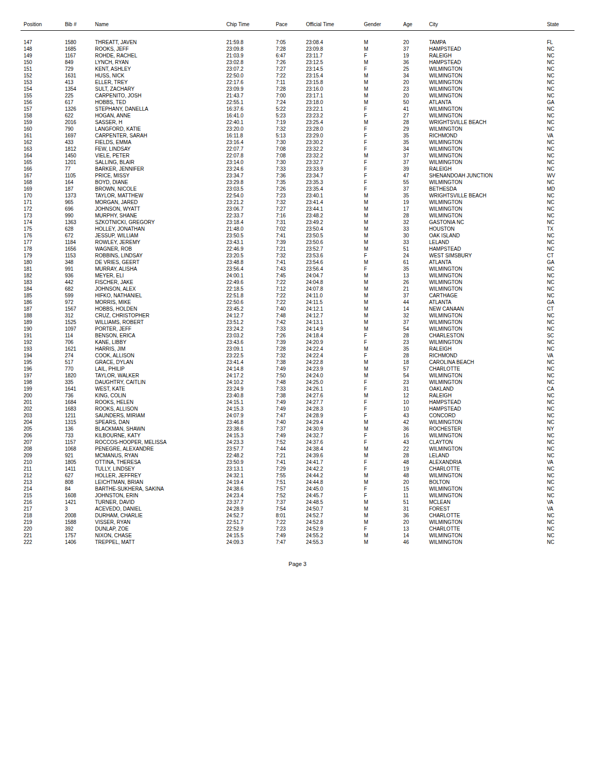| Position | Bib # | Name | Chip Time | Pace | Official Time | Gender | Age | City | State |
| --- | --- | --- | --- | --- | --- | --- | --- | --- | --- |
| 147 | 1580 | THREATT, JAVEN | 21:59.8 | 7:05 | 23:08.4 | M | 20 | TAMPA | FL |
| 148 | 1685 | ROOKS, JEFF | 23:09.8 | 7:28 | 23:09.8 | M | 37 | HAMPSTEAD | NC |
| 149 | 1167 | ROHDE, RACHEL | 21:03.9 | 6:47 | 23:11.7 | F | 19 | RALEIGH | NC |
| 150 | 849 | LYNCH, RYAN | 23:02.8 | 7:26 | 23:12.5 | M | 36 | HAMPSTEAD | NC |
| 151 | 729 | KENT, ASHLEY | 23:07.2 | 7:27 | 23:14.5 | F | 25 | WILMINGTON | NC |
| 152 | 1631 | HUSS, NICK | 22:50.0 | 7:22 | 23:15.4 | M | 34 | WILMINGTON | NC |
| 153 | 413 | ELLER, TREY | 22:17.6 | 7:11 | 23:15.8 | M | 20 | WILMINGTON | NC |
| 154 | 1354 | SULT, ZACHARY | 23:09.9 | 7:28 | 23:16.0 | M | 23 | WILMINGTON | NC |
| 155 | 225 | CARPENITO, JOSH | 21:43.7 | 7:00 | 23:17.1 | M | 20 | WILMINGTON | NC |
| 156 | 617 | HOBBS, TED | 22:55.1 | 7:24 | 23:18.0 | M | 50 | ATLANTA | GA |
| 157 | 1326 | STEPHANY, DANELLA | 16:37.6 | 5:22 | 23:22.1 | F | 41 | WILMINGTON | NC |
| 158 | 622 | HOGAN, ANNE | 16:41.0 | 5:23 | 23:23.2 | F | 27 | WILMINGTON | NC |
| 159 | 2016 | SASSER, H | 22:40.1 | 7:19 | 23:25.4 | M | 28 | WRIGHTSVILLE BEACH | NC |
| 160 | 790 | LANGFORD, KATIE | 23:20.0 | 7:32 | 23:28.0 | F | 29 | WILMINGTON | NC |
| 161 | 1697 | CARPENTER, SARAH | 16:11.8 | 5:13 | 23:29.0 | F | 35 | RICHMOND | VA |
| 162 | 433 | FIELDS, EMMA | 23:16.4 | 7:30 | 23:30.2 | F | 35 | WILMINGTON | NC |
| 163 | 1812 | FEW, LINDSAY | 22:07.7 | 7:08 | 23:32.2 | F | 34 | WILMINGTON | NC |
| 164 | 1450 | VIELE, PETER | 22:07.8 | 7:08 | 23:32.2 | M | 37 | WILMINGTON | NC |
| 165 | 1201 | SALLING, BLAIR | 23:14.0 | 7:30 | 23:32.7 | F | 37 | WILMINGTON | NC |
| 166 | 77 | BARKER, JENNIFER | 23:24.6 | 7:33 | 23:33.9 | F | 39 | RALEIGH | NC |
| 167 | 1105 | PRICE, MISSY | 23:34.7 | 7:36 | 23:34.7 | F | 47 | SHENANDOAH JUNCTION | WV |
| 168 | 164 | BOYD, DIANE | 23:29.8 | 7:35 | 23:35.3 | F | 55 | WILMINGTON | NC |
| 169 | 187 | BROWN, NICOLE | 23:03.5 | 7:26 | 23:35.4 | F | 37 | BETHESDA | MD |
| 170 | 1373 | TAYLOR, MATTHEW | 22:54.0 | 7:23 | 23:40.1 | M | 35 | WRIGHTSVILLE BEACH | NC |
| 171 | 965 | MORGAN, JARED | 23:21.2 | 7:32 | 23:41.4 | M | 19 | WILMINGTON | NC |
| 172 | 696 | JOHNSON, WYATT | 23:06.7 | 7:27 | 23:44.1 | M | 17 | WILMINGTON | NC |
| 173 | 990 | MURPHY, SHANE | 22:33.7 | 7:16 | 23:48.2 | M | 28 | WILMINGTON | NC |
| 174 | 1363 | SZKOTNICKI, GREGORY | 23:18.4 | 7:31 | 23:49.2 | M | 32 | GASTONIA NC | NC |
| 175 | 628 | HOLLEY, JONATHAN | 21:48.0 | 7:02 | 23:50.4 | M | 33 | HOUSTON | TX |
| 176 | 672 | JESSUP, WILLIAM | 23:50.5 | 7:41 | 23:50.5 | M | 30 | OAK ISLAND | NC |
| 177 | 1184 | ROWLEY, JEREMY | 23:43.1 | 7:39 | 23:50.6 | M | 33 | LELAND | NC |
| 178 | 1656 | WAGNER, ROB | 22:46.9 | 7:21 | 23:52.7 | M | 51 | HAMPSTEAD | NC |
| 179 | 1153 | ROBBINS, LINDSAY | 23:20.5 | 7:32 | 23:53.6 | F | 24 | WEST SIMSBURY | CT |
| 180 | 348 | DE VRIES, GEERT | 23:48.8 | 7:41 | 23:54.6 | M | 61 | ATLANTA | GA |
| 181 | 991 | MURRAY, ALISHA | 23:56.4 | 7:43 | 23:56.4 | F | 35 | WILMINGTON | NC |
| 182 | 936 | MEYER, ELI | 24:00.1 | 7:45 | 24:04.7 | M | 13 | WILMINGTON | NC |
| 183 | 442 | FISCHER, JAKE | 22:49.6 | 7:22 | 24:04.8 | M | 26 | WILMINGTON | NC |
| 184 | 682 | JOHNSON, ALEX | 22:18.5 | 7:12 | 24:07.8 | M | 21 | WILMINGTON | NC |
| 185 | 599 | HIFKO, NATHANIEL | 22:51.8 | 7:22 | 24:11.0 | M | 37 | CARTHAGE | NC |
| 186 | 972 | MORRIS, MIKE | 22:50.6 | 7:22 | 24:11.5 | M | 44 | ATLANTA | GA |
| 187 | 1567 | HOBBS, HOLDEN | 23:45.2 | 7:40 | 24:12.1 | M | 14 | NEW CANAAN | CT |
| 188 | 312 | CRUZ, CHRISTOPHER | 24:12.7 | 7:48 | 24:12.7 | M | 32 | WILMINGTON | NC |
| 189 | 1525 | WILLIAMS, ROBERT | 23:51.2 | 7:42 | 24:13.1 | M | 37 | WILMINGTON | NC |
| 190 | 1097 | PORTER, JEFF | 23:24.2 | 7:33 | 24:14.9 | M | 54 | WILMINGTON | NC |
| 191 | 114 | BENSON, ERICA | 23:03.2 | 7:26 | 24:18.4 | F | 28 | CHARLESTON | SC |
| 192 | 706 | KANE, LIBBY | 23:43.6 | 7:39 | 24:20.9 | F | 23 | WILMINGTON | NC |
| 193 | 1621 | HARRIS, JIM | 23:09.1 | 7:28 | 24:22.4 | M | 35 | RALEIGH | NC |
| 194 | 274 | COOK, ALLISON | 23:22.5 | 7:32 | 24:22.4 | F | 28 | RICHMOND | VA |
| 195 | 517 | GRACE, DYLAN | 23:41.4 | 7:38 | 24:22.8 | M | 18 | CAROLINA BEACH | NC |
| 196 | 770 | LAIL, PHILIP | 24:14.8 | 7:49 | 24:23.9 | M | 57 | CHARLOTTE | NC |
| 197 | 1820 | TAYLOR, WALKER | 24:17.2 | 7:50 | 24:24.0 | M | 54 | WILMINGTON | NC |
| 198 | 335 | DAUGHTRY, CAITLIN | 24:10.2 | 7:48 | 24:25.0 | F | 23 | WILMINGTON | NC |
| 199 | 1641 | WEST, KATE | 23:24.9 | 7:33 | 24:26.1 | F | 31 | OAKLAND | CA |
| 200 | 736 | KING, COLIN | 23:40.8 | 7:38 | 24:27.6 | M | 12 | RALEIGH | NC |
| 201 | 1684 | ROOKS, HELEN | 24:15.1 | 7:49 | 24:27.7 | F | 10 | HAMPSTEAD | NC |
| 202 | 1683 | ROOKS, ALLISON | 24:15.3 | 7:49 | 24:28.3 | F | 10 | HAMPSTEAD | NC |
| 203 | 1211 | SAUNDERS, MIRIAM | 24:07.9 | 7:47 | 24:28.9 | F | 43 | CONCORD | NC |
| 204 | 1315 | SPEARS, DAN | 23:46.8 | 7:40 | 24:29.4 | M | 42 | WILMINGTON | NC |
| 205 | 136 | BLACKMAN, SHAWN | 23:38.6 | 7:37 | 24:30.9 | M | 36 | ROCHESTER | NY |
| 206 | 733 | KILBOURNE, KATY | 24:15.3 | 7:49 | 24:32.7 | F | 16 | WILMINGTON | NC |
| 207 | 1157 | ROCCOS-HOOPER, MELISSA | 24:23.3 | 7:52 | 24:37.6 | F | 43 | CLAYTON | NC |
| 208 | 1068 | PENEGRE, ALEXANDRE | 23:57.7 | 7:44 | 24:38.4 | M | 22 | WILMINGTON | NC |
| 209 | 921 | MCMANUS, RYAN | 22:48.2 | 7:21 | 24:39.6 | M | 28 | LELAND | NC |
| 210 | 1805 | OTTINA, THERESA | 23:50.9 | 7:41 | 24:41.7 | F | 48 | ALEXANDRIA | VA |
| 211 | 1411 | TULLY, LINDSEY | 23:13.1 | 7:29 | 24:42.2 | F | 19 | CHARLOTTE | NC |
| 212 | 627 | HOLLER, JEFFREY | 24:32.1 | 7:55 | 24:44.2 | M | 48 | WILMINGTON | NC |
| 213 | 808 | LEICHTMAN, BRIAN | 24:19.4 | 7:51 | 24:44.8 | M | 20 | BOLTON | NC |
| 214 | 84 | BARTHE-SUKHERA, SAKINA | 24:38.6 | 7:57 | 24:45.0 | F | 15 | WILMINGTON | NC |
| 215 | 1608 | JOHNSTON, ERIN | 24:23.4 | 7:52 | 24:45.7 | F | 11 | WILMINGTON | NC |
| 216 | 1421 | TURNER, DAVID | 23:37.7 | 7:37 | 24:48.5 | M | 51 | MCLEAN | VA |
| 217 | 3 | ACEVEDO, DANIEL | 24:28.9 | 7:54 | 24:50.7 | M | 31 | FOREST | VA |
| 218 | 2008 | DURHAM, CHARLIE | 24:52.7 | 8:01 | 24:52.7 | M | 36 | CHARLOTTE | NC |
| 219 | 1588 | VISSER, RYAN | 22:51.7 | 7:22 | 24:52.8 | M | 20 | WILMINGTON | NC |
| 220 | 392 | DUNLAP, ZOE | 22:52.9 | 7:23 | 24:52.9 | F | 13 | CHARLOTTE | NC |
| 221 | 1757 | NIXON, CHASE | 24:15.5 | 7:49 | 24:55.2 | M | 14 | WILMINGTON | NC |
| 222 | 1406 | TREPPEL, MATT | 24:09.3 | 7:47 | 24:55.3 | M | 46 | WILMINGTON | NC |
Page 3